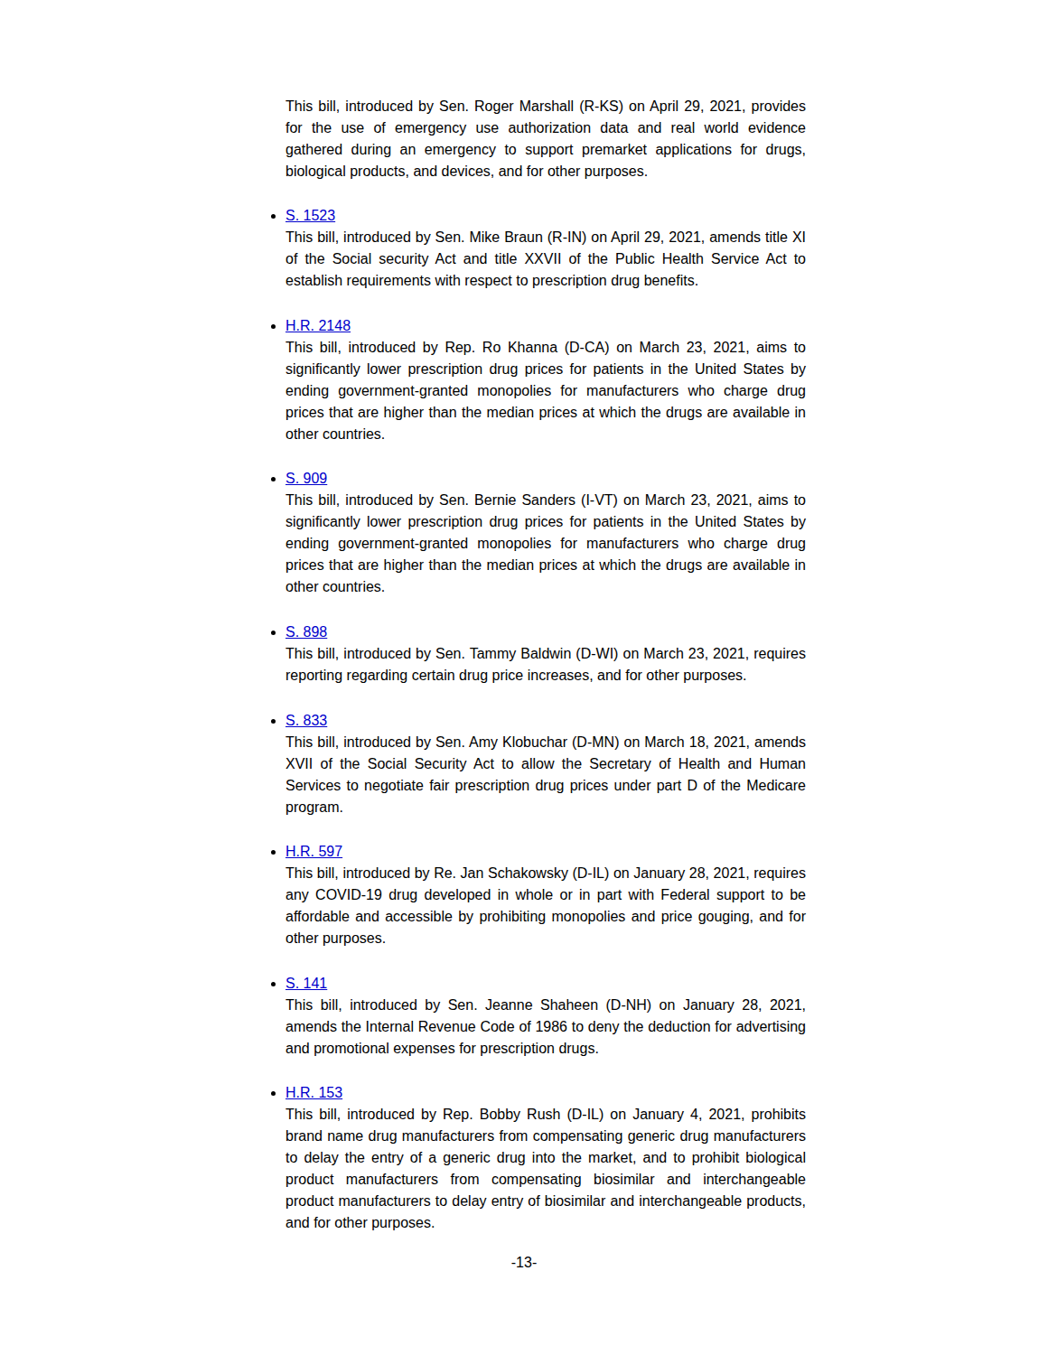This bill, introduced by Sen. Roger Marshall (R-KS) on April 29, 2021, provides for the use of emergency use authorization data and real world evidence gathered during an emergency to support premarket applications for drugs, biological products, and devices, and for other purposes.
S. 1523
This bill, introduced by Sen. Mike Braun (R-IN) on April 29, 2021, amends title XI of the Social security Act and title XXVII of the Public Health Service Act to establish requirements with respect to prescription drug benefits.
H.R. 2148
This bill, introduced by Rep. Ro Khanna (D-CA) on March 23, 2021, aims to significantly lower prescription drug prices for patients in the United States by ending government-granted monopolies for manufacturers who charge drug prices that are higher than the median prices at which the drugs are available in other countries.
S. 909
This bill, introduced by Sen. Bernie Sanders (I-VT) on March 23, 2021, aims to significantly lower prescription drug prices for patients in the United States by ending government-granted monopolies for manufacturers who charge drug prices that are higher than the median prices at which the drugs are available in other countries.
S. 898
This bill, introduced by Sen. Tammy Baldwin (D-WI) on March 23, 2021, requires reporting regarding certain drug price increases, and for other purposes.
S. 833
This bill, introduced by Sen. Amy Klobuchar (D-MN) on March 18, 2021, amends XVII of the Social Security Act to allow the Secretary of Health and Human Services to negotiate fair prescription drug prices under part D of the Medicare program.
H.R. 597
This bill, introduced by Re. Jan Schakowsky (D-IL) on January 28, 2021, requires any COVID-19 drug developed in whole or in part with Federal support to be affordable and accessible by prohibiting monopolies and price gouging, and for other purposes.
S. 141
This bill, introduced by Sen. Jeanne Shaheen (D-NH) on January 28, 2021, amends the Internal Revenue Code of 1986 to deny the deduction for advertising and promotional expenses for prescription drugs.
H.R. 153
This bill, introduced by Rep. Bobby Rush (D-IL) on January 4, 2021, prohibits brand name drug manufacturers from compensating generic drug manufacturers to delay the entry of a generic drug into the market, and to prohibit biological product manufacturers from compensating biosimilar and interchangeable product manufacturers to delay entry of biosimilar and interchangeable products, and for other purposes.
-13-